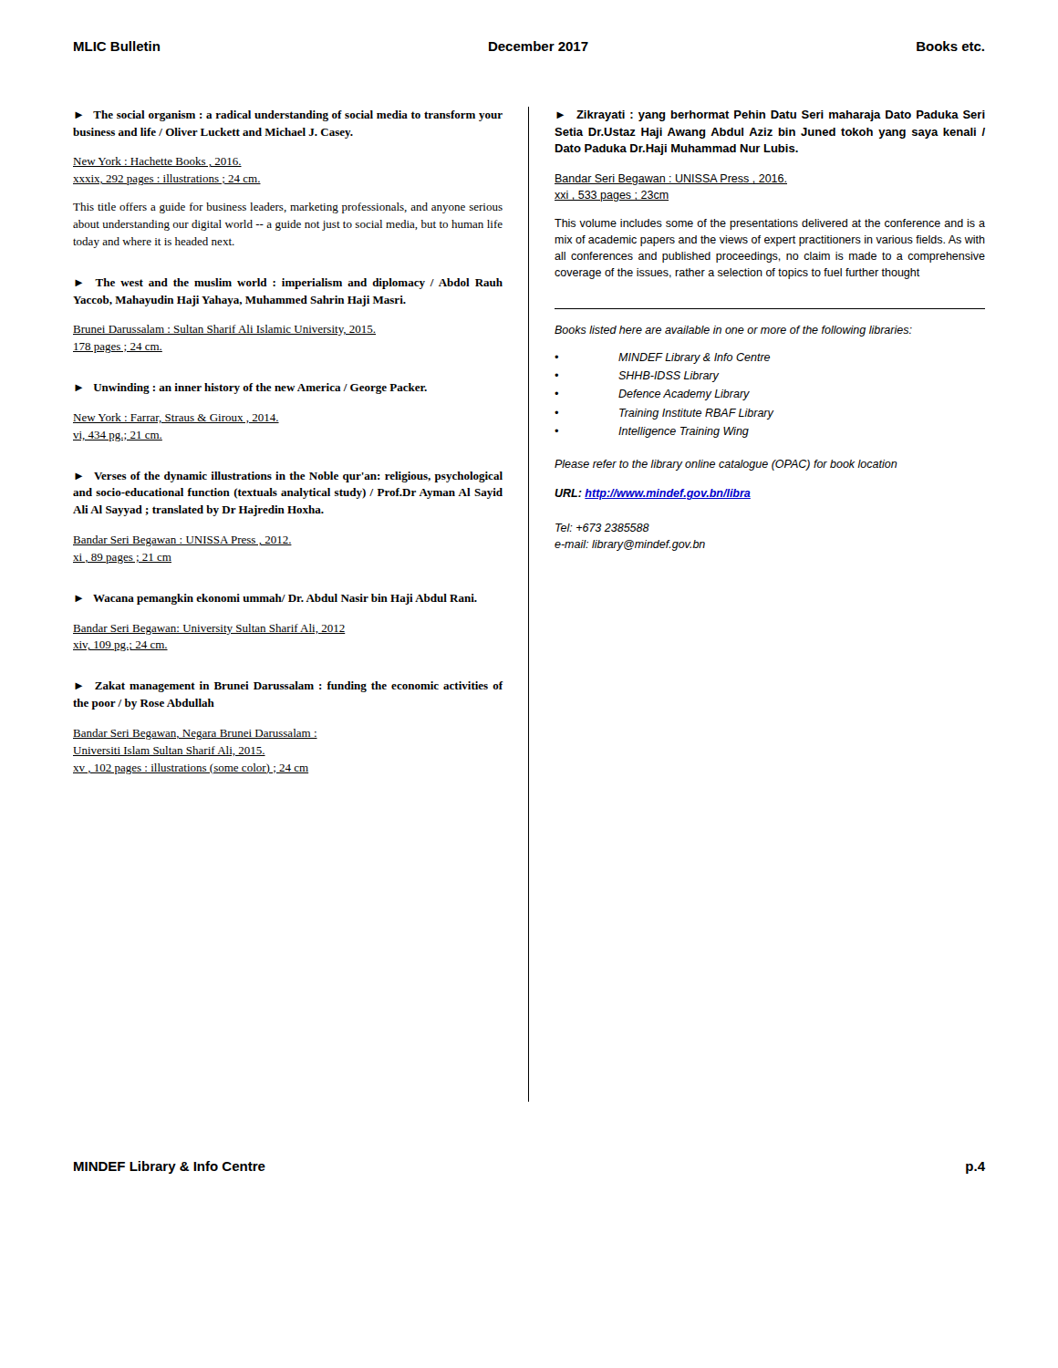MLIC Bulletin
December 2017
Books etc.
► The social organism : a radical understanding of social media to transform your business and life / Oliver Luckett and Michael J. Casey.
New York : Hachette Books , 2016. xxxix, 292 pages : illustrations ; 24 cm.
This title offers a guide for business leaders, marketing professionals, and anyone serious about understanding our digital world -- a guide not just to social media, but to human life today and where it is headed next.
► The west and the muslim world : imperialism and diplomacy / Abdol Rauh Yaccob, Mahayudin Haji Yahaya, Muhammed Sahrin Haji Masri.
Brunei Darussalam : Sultan Sharif Ali Islamic University, 2015. 178 pages ; 24 cm.
► Unwinding : an inner history of the new America / George Packer.
New York : Farrar, Straus & Giroux , 2014. vi, 434 pg.; 21 cm.
► Verses of the dynamic illustrations in the Noble qur'an: religious, psychological and socio-educational function (textuals analytical study) / Prof.Dr Ayman Al Sayid Ali Al Sayyad ; translated by Dr Hajredin Hoxha.
Bandar Seri Begawan : UNISSA Press , 2012. xi , 89 pages ; 21 cm
► Wacana pemangkin ekonomi ummah/ Dr. Abdul Nasir bin Haji Abdul Rani.
Bandar Seri Begawan: University Sultan Sharif Ali, 2012 xiv, 109 pg.; 24 cm.
► Zakat management in Brunei Darussalam : funding the economic activities of the poor / by Rose Abdullah
Bandar Seri Begawan, Negara Brunei Darussalam : Universiti Islam Sultan Sharif Ali, 2015. xv , 102 pages : illustrations (some color) ; 24 cm
► Zikrayati : yang berhormat Pehin Datu Seri maharaja Dato Paduka Seri Setia Dr.Ustaz Haji Awang Abdul Aziz bin Juned tokoh yang saya kenali / Dato Paduka Dr.Haji Muhammad Nur Lubis.
Bandar Seri Begawan : UNISSA Press , 2016. xxi , 533 pages ; 23cm
This volume includes some of the presentations delivered at the conference and is a mix of academic papers and the views of expert practitioners in various fields. As with all conferences and published proceedings, no claim is made to a comprehensive coverage of the issues, rather a selection of topics to fuel further thought
Books listed here are available in one or more of the following libraries:
•MINDEF Library & Info Centre
•SHHB-IDSS Library
•Defence Academy Library
•Training Institute RBAF Library
•Intelligence Training Wing
Please refer to the library online catalogue (OPAC) for book location
URL: http://www.mindef.gov.bn/libra
Tel: +673 2385588
e-mail: library@mindef.gov.bn
MINDEF Library & Info Centre
p.4